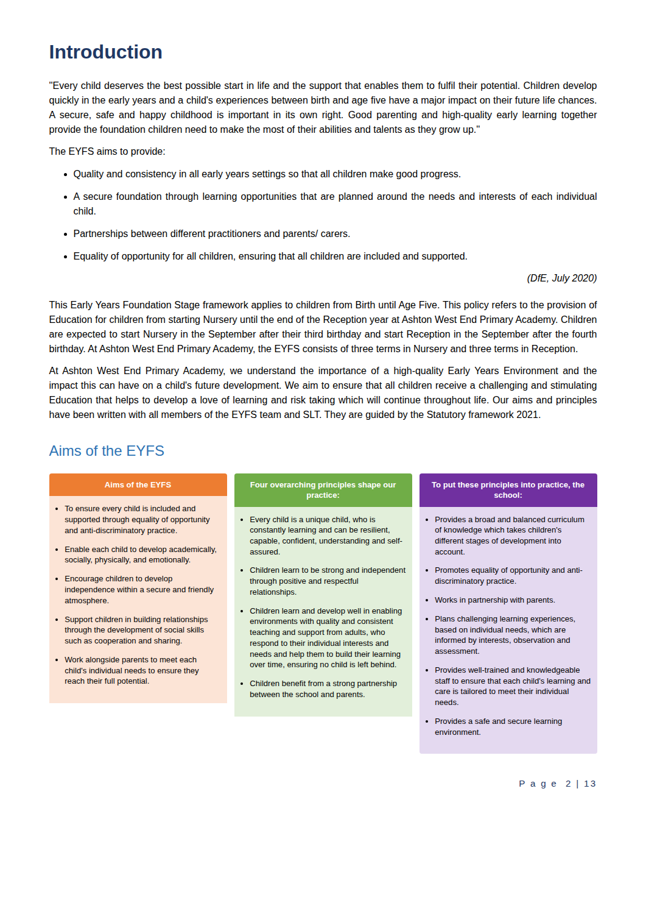Introduction
''Every child deserves the best possible start in life and the support that enables them to fulfil their potential. Children develop quickly in the early years and a child's experiences between birth and age five have a major impact on their future life chances. A secure, safe and happy childhood is important in its own right. Good parenting and high-quality early learning together provide the foundation children need to make the most of their abilities and talents as they grow up.''
The EYFS aims to provide:
Quality and consistency in all early years settings so that all children make good progress.
A secure foundation through learning opportunities that are planned around the needs and interests of each individual child.
Partnerships between different practitioners and parents/ carers.
Equality of opportunity for all children, ensuring that all children are included and supported.
(DfE, July 2020)
This Early Years Foundation Stage framework applies to children from Birth until Age Five. This policy refers to the provision of Education for children from starting Nursery until the end of the Reception year at Ashton West End Primary Academy. Children are expected to start Nursery in the September after their third birthday and start Reception in the September after the fourth birthday. At Ashton West End Primary Academy, the EYFS consists of three terms in Nursery and three terms in Reception.
At Ashton West End Primary Academy, we understand the importance of a high-quality Early Years Environment and the impact this can have on a child's future development. We aim to ensure that all children receive a challenging and stimulating Education that helps to develop a love of learning and risk taking which will continue throughout life. Our aims and principles have been written with all members of the EYFS team and SLT. They are guided by the Statutory framework 2021.
Aims of the EYFS
Aims of the EYFS
To ensure every child is included and supported through equality of opportunity and anti-discriminatory practice.
Enable each child to develop academically, socially, physically, and emotionally.
Encourage children to develop independence within a secure and friendly atmosphere.
Support children in building relationships through the development of social skills such as cooperation and sharing.
Work alongside parents to meet each child's individual needs to ensure they reach their full potential.
Four overarching principles shape our practice:
Every child is a unique child, who is constantly learning and can be resilient, capable, confident, understanding and self-assured.
Children learn to be strong and independent through positive and respectful relationships.
Children learn and develop well in enabling environments with quality and consistent teaching and support from adults, who respond to their individual interests and needs and help them to build their learning over time, ensuring no child is left behind.
Children benefit from a strong partnership between the school and parents.
To put these principles into practice, the school:
Provides a broad and balanced curriculum of knowledge which takes children's different stages of development into account.
Promotes equality of opportunity and anti-discriminatory practice.
Works in partnership with parents.
Plans challenging learning experiences, based on individual needs, which are informed by interests, observation and assessment.
Provides well-trained and knowledgeable staff to ensure that each child's learning and care is tailored to meet their individual needs.
Provides a safe and secure learning environment.
P a g e 2 | 13